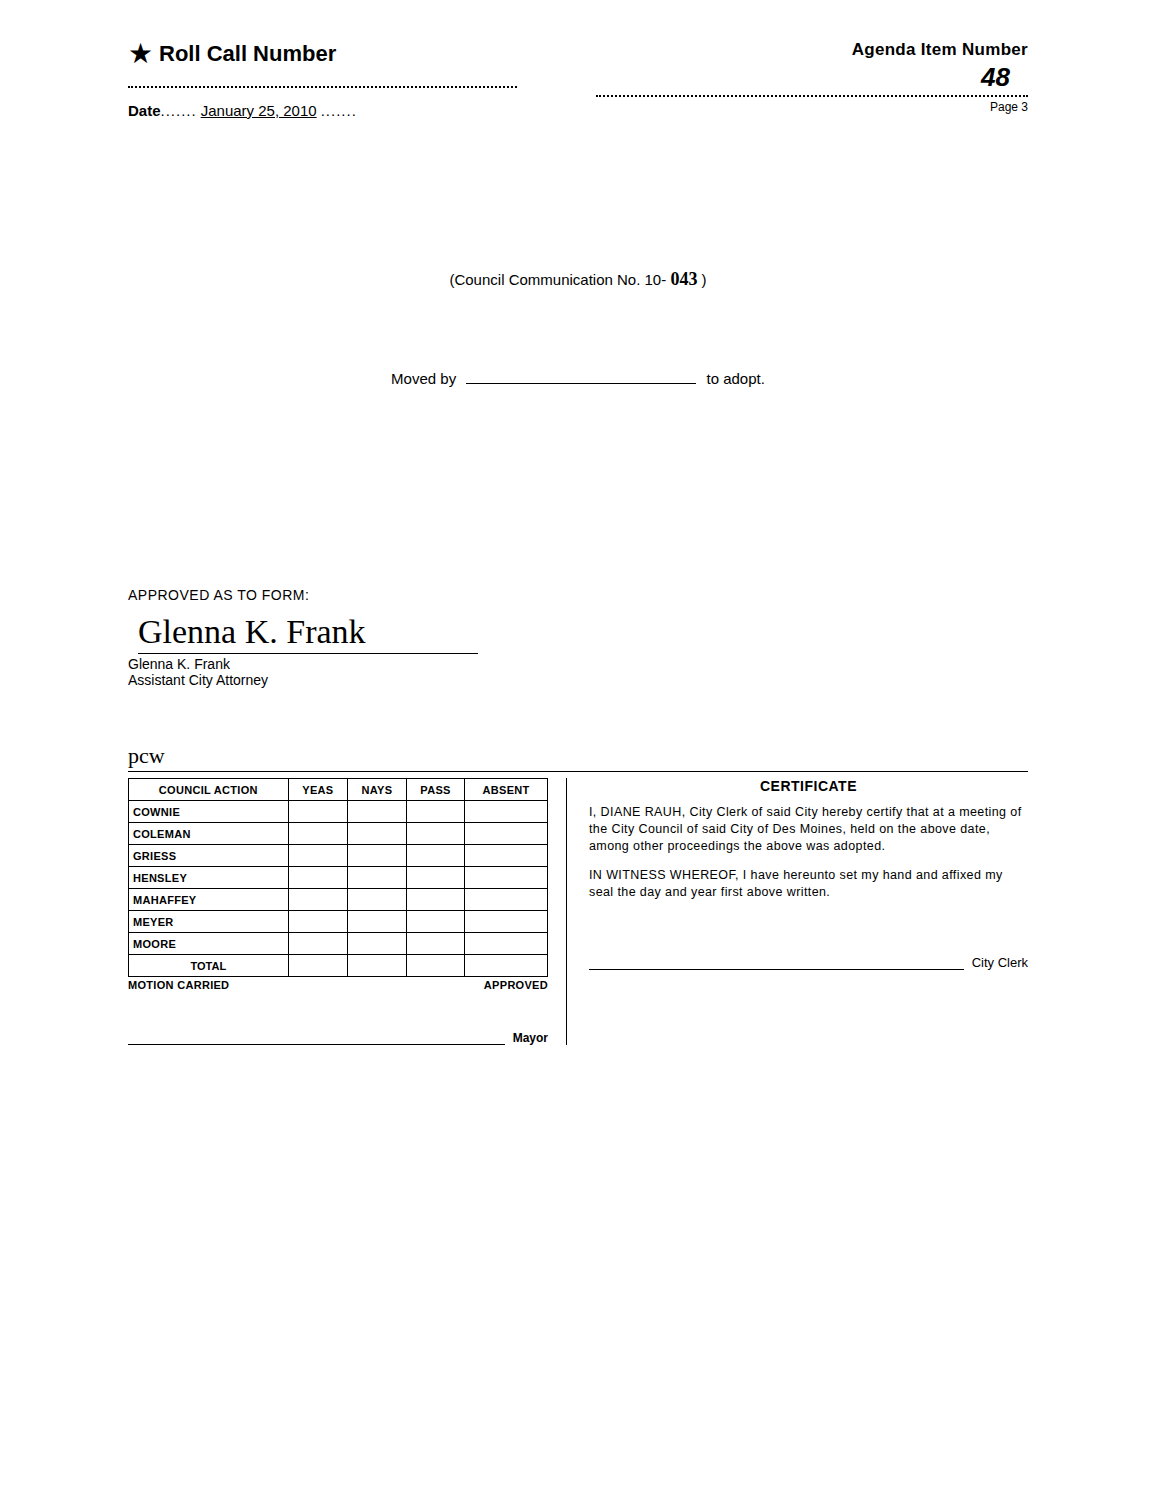★Roll Call Number
Date....... January 25, 2010.......
Agenda Item Number
48
Page 3
(Council Communication No. 10- 043 )
Moved by to adopt.
APPROVED AS TO FORM:
Glenna K. Frank
Glenna K. Frank
Assistant City Attorney
pcw
| COUNCIL ACTION | YEAS | NAYS | PASS | ABSENT |
| --- | --- | --- | --- | --- |
| COWNIE | | | | |
| COLEMAN | | | | |
| GRIESS | | | | |
| HENSLEY | | | | |
| MAHAFFEY | | | | |
| MEYER | | | | |
| MOORE | | | | |
| TOTAL | | | | |
MOTION CARRIED APPROVED
Mayor
CERTIFICATE
I, DIANE RAUH, City Clerk of said City hereby certify that at a meeting of the City Council of said City of Des Moines, held on the above date, among other proceedings the above was adopted.
IN WITNESS WHEREOF, I have hereunto set my hand and affixed my seal the day and year first above written.
City Clerk